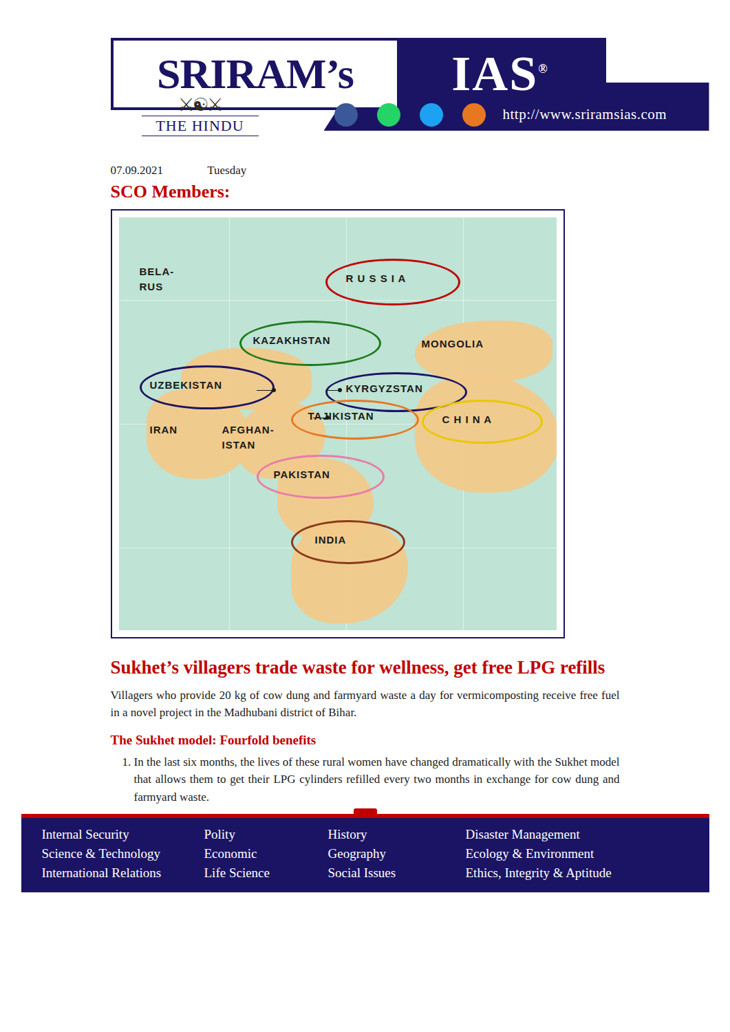SRIRAM’s
IAS®
⚔☯⚔
THE HINDU
http://www.sriramsias.com
07.09.2021 Tuesday
SCO Members:
BELA-
RUS
R U S S I A
KAZAKHSTAN
MONGOLIA
UZBEKISTAN
KYRGYZSTAN
TAJIKISTAN
C H I N A
IRAN
AFGHAN-
ISTAN
PAKISTAN
INDIA
Sukhet’s villagers trade waste for wellness, get free LPG refills
Villagers who provide 20 kg of cow dung and farmyard waste a day for vermicomposting receive free fuel in a novel project in the Madhubani district of Bihar.
The Sukhet model: Fourfold benefits
In the last six months, the lives of these rural women have changed dramatically with the Sukhet model that allows them to get their LPG cylinders refilled every two months in exchange for cow dung and farmyard waste.
3
| Internal Security | Polity | History | Disaster Management |
| Science & Technology | Economic | Geography | Ecology & Environment |
| International Relations | Life Science | Social Issues | Ethics, Integrity & Aptitude |